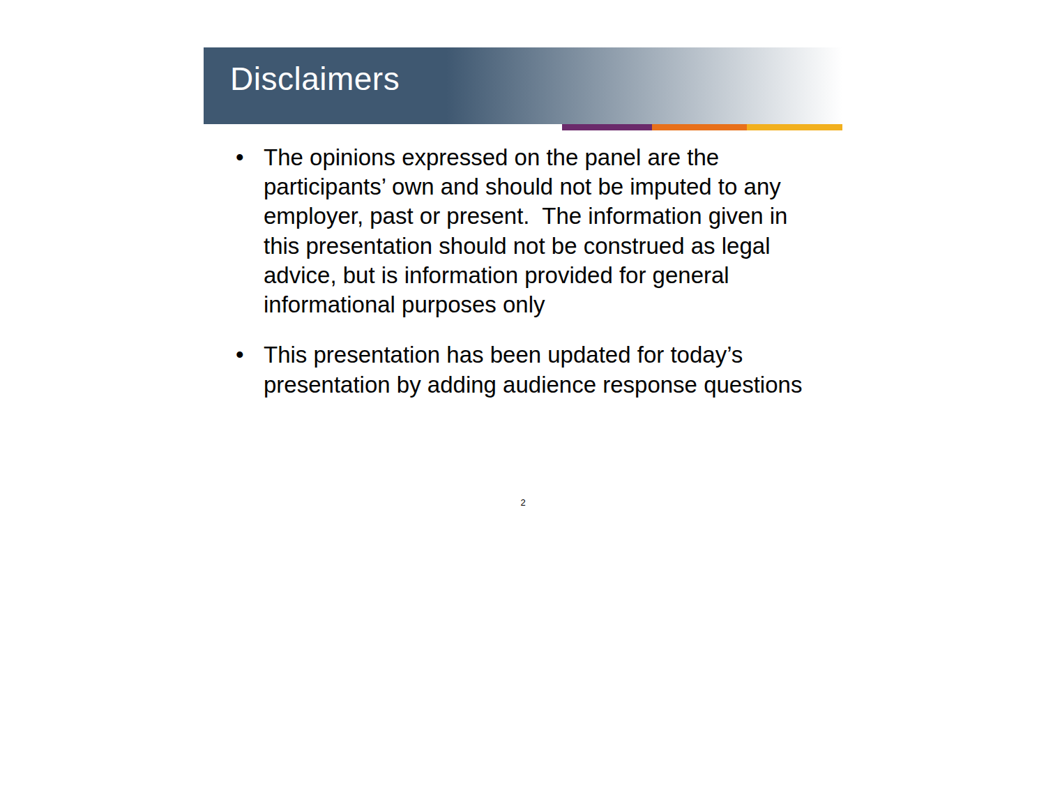Disclaimers
The opinions expressed on the panel are the participants’ own and should not be imputed to any employer, past or present. The information given in this presentation should not be construed as legal advice, but is information provided for general informational purposes only
This presentation has been updated for today’s presentation by adding audience response questions
2